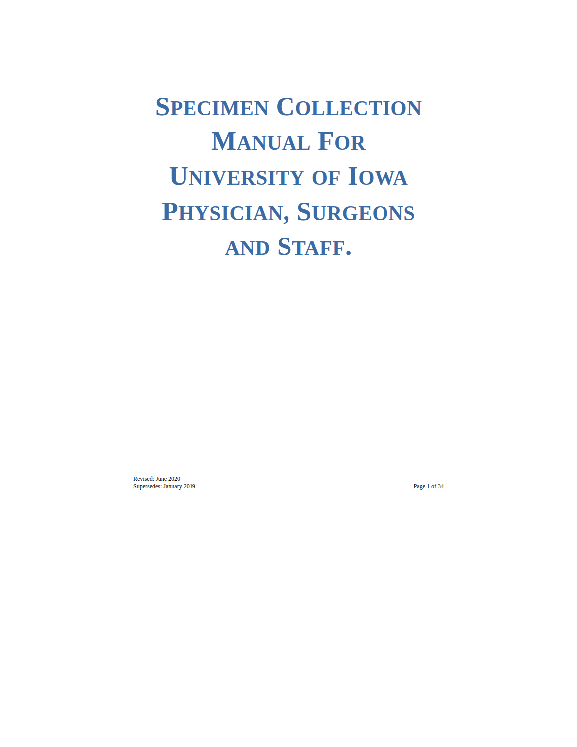SPECIMEN COLLECTION MANUAL FOR UNIVERSITY OF IOWA PHYSICIAN, SURGEONS AND STAFF.
Revised: June 2020
Supersedes: January 2019
Page 1 of 34